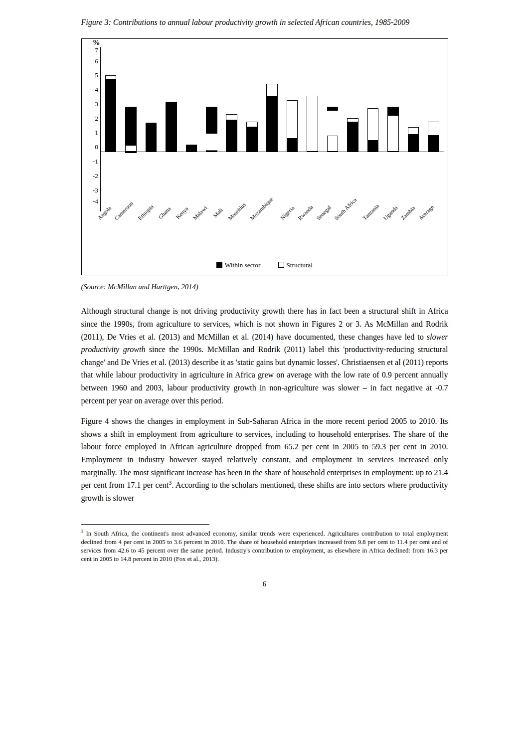Figure 3: Contributions to annual labour productivity growth in selected African countries, 1985-2009
7 6 5 4 3 2 1 0 -1 -2 -3 -4
%
Angola
Cameroon
Ethiopia
Ghana
Kenya
Malawi
Mali
Mauritius
Mozambique
Nigeria
Rwanda
Senegal
South Africa
Tanzania
Uganda
Zambia
Average
Within sector Structural
(Source: McMillan and Harttgen, 2014)
Although structural change is not driving productivity growth there has in fact been a structural shift in Africa since the 1990s, from agriculture to services, which is not shown in Figures 2 or 3. As McMillan and Rodrik (2011), De Vries et al. (2013) and McMillan et al. (2014) have documented, these changes have led to slower productivity growth since the 1990s. McMillan and Rodrik (2011) label this 'productivity-reducing structural change' and De Vries et al. (2013) describe it as 'static gains but dynamic losses'. Christiaensen et al (2011) reports that while labour productivity in agriculture in Africa grew on average with the low rate of 0.9 percent annually between 1960 and 2003, labour productivity growth in non-agriculture was slower – in fact negative at -0.7 percent per year on average over this period.
Figure 4 shows the changes in employment in Sub-Saharan Africa in the more recent period 2005 to 2010. Its shows a shift in employment from agriculture to services, including to household enterprises. The share of the labour force employed in African agriculture dropped from 65.2 per cent in 2005 to 59.3 per cent in 2010. Employment in industry however stayed relatively constant, and employment in services increased only marginally. The most significant increase has been in the share of household enterprises in employment: up to 21.4 per cent from 17.1 per cent3. According to the scholars mentioned, these shifts are into sectors where productivity growth is slower
3 In South Africa, the continent's most advanced economy, similar trends were experienced. Agricultures contribution to total employment declined from 4 per cent in 2005 to 3.6 percent in 2010. The share of household enterprises increased from 9.8 per cent to 11.4 per cent and of services from 42.6 to 45 percent over the same period. Industry's contribution to employment, as elsewhere in Africa declined: from 16.3 per cent in 2005 to 14.8 percent in 2010 (Fox et al., 2013).
6